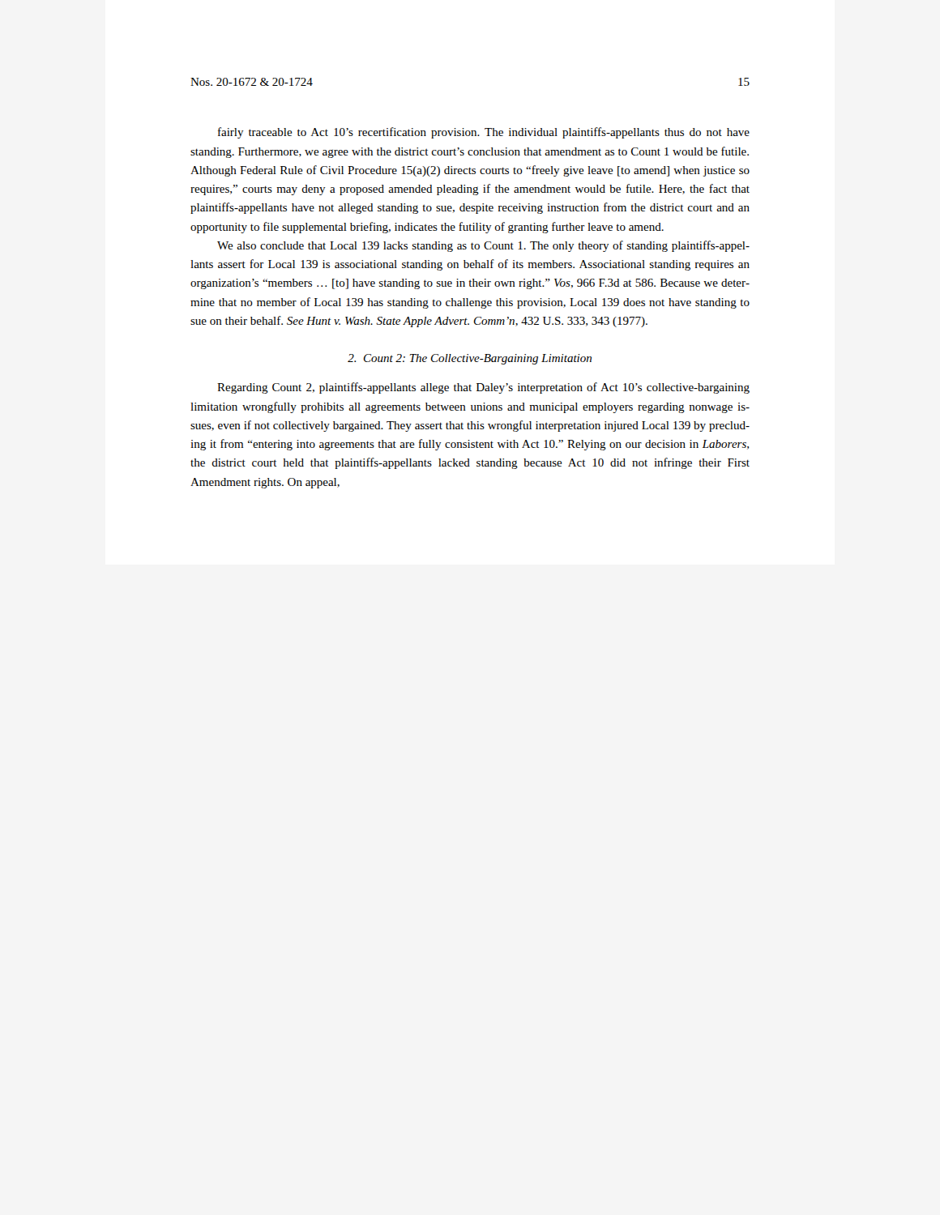Nos. 20-1672 & 20-1724 15
fairly traceable to Act 10’s recertification provision. The individual plaintiffs-appellants thus do not have standing. Furthermore, we agree with the district court’s conclusion that amendment as to Count 1 would be futile. Although Federal Rule of Civil Procedure 15(a)(2) directs courts to “freely give leave [to amend] when justice so requires,” courts may deny a proposed amended pleading if the amendment would be futile. Here, the fact that plaintiffs-appellants have not alleged standing to sue, despite receiving instruction from the district court and an opportunity to file supplemental briefing, indicates the futility of granting further leave to amend.
We also conclude that Local 139 lacks standing as to Count 1. The only theory of standing plaintiffs-appellants assert for Local 139 is associational standing on behalf of its members. Associational standing requires an organization’s “members … [to] have standing to sue in their own right.” Vos, 966 F.3d at 586. Because we determine that no member of Local 139 has standing to challenge this provision, Local 139 does not have standing to sue on their behalf. See Hunt v. Wash. State Apple Advert. Comm’n, 432 U.S. 333, 343 (1977).
2. Count 2: The Collective-Bargaining Limitation
Regarding Count 2, plaintiffs-appellants allege that Daley’s interpretation of Act 10’s collective-bargaining limitation wrongfully prohibits all agreements between unions and municipal employers regarding nonwage issues, even if not collectively bargained. They assert that this wrongful interpretation injured Local 139 by precluding it from “entering into agreements that are fully consistent with Act 10.” Relying on our decision in Laborers, the district court held that plaintiffs-appellants lacked standing because Act 10 did not infringe their First Amendment rights. On appeal,